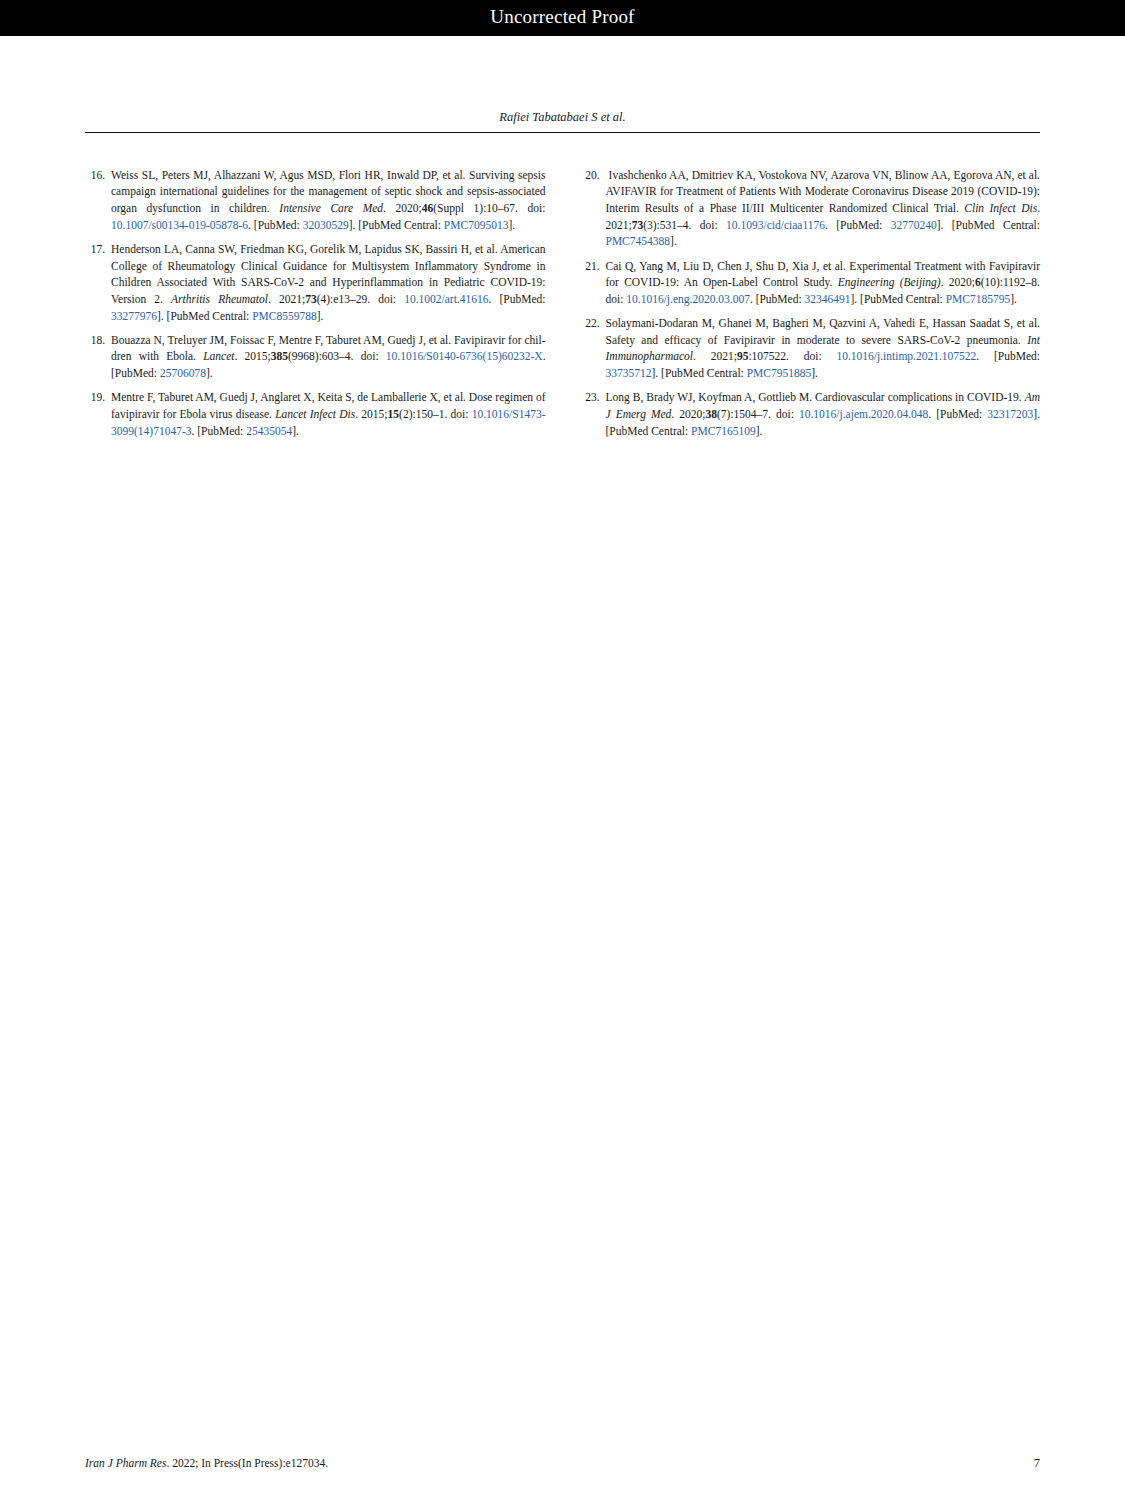Uncorrected Proof
Rafiei Tabatabaei S et al.
16. Weiss SL, Peters MJ, Alhazzani W, Agus MSD, Flori HR, Inwald DP, et al. Surviving sepsis campaign international guidelines for the management of septic shock and sepsis-associated organ dysfunction in children. Intensive Care Med. 2020;46(Suppl 1):10–67. doi: 10.1007/s00134-019-05878-6. [PubMed: 32030529]. [PubMed Central: PMC7095013].
17. Henderson LA, Canna SW, Friedman KG, Gorelik M, Lapidus SK, Bassiri H, et al. American College of Rheumatology Clinical Guidance for Multisystem Inflammatory Syndrome in Children Associated With SARS-CoV-2 and Hyperinflammation in Pediatric COVID-19: Version 2. Arthritis Rheumatol. 2021;73(4):e13–29. doi: 10.1002/art.41616. [PubMed: 33277976]. [PubMed Central: PMC8559788].
18. Bouazza N, Treluyer JM, Foissac F, Mentre F, Taburet AM, Guedj J, et al. Favipiravir for children with Ebola. Lancet. 2015;385(9968):603–4. doi: 10.1016/S0140-6736(15)60232-X. [PubMed: 25706078].
19. Mentre F, Taburet AM, Guedj J, Anglaret X, Keita S, de Lamballerie X, et al. Dose regimen of favipiravir for Ebola virus disease. Lancet Infect Dis. 2015;15(2):150–1. doi: 10.1016/S1473-3099(14)71047-3. [PubMed: 25435054].
20. Ivashchenko AA, Dmitriev KA, Vostokova NV, Azarova VN, Blinow AA, Egorova AN, et al. AVIFAVIR for Treatment of Patients With Moderate Coronavirus Disease 2019 (COVID-19): Interim Results of a Phase II/III Multicenter Randomized Clinical Trial. Clin Infect Dis. 2021;73(3):531–4. doi: 10.1093/cid/ciaa1176. [PubMed: 32770240]. [PubMed Central: PMC7454388].
21. Cai Q, Yang M, Liu D, Chen J, Shu D, Xia J, et al. Experimental Treatment with Favipiravir for COVID-19: An Open-Label Control Study. Engineering (Beijing). 2020;6(10):1192–8. doi: 10.1016/j.eng.2020.03.007. [PubMed: 32346491]. [PubMed Central: PMC7185795].
22. Solaymani-Dodaran M, Ghanei M, Bagheri M, Qazvini A, Vahedi E, Hassan Saadat S, et al. Safety and efficacy of Favipiravir in moderate to severe SARS-CoV-2 pneumonia. Int Immunopharmacol. 2021;95:107522. doi: 10.1016/j.intimp.2021.107522. [PubMed: 33735712]. [PubMed Central: PMC7951885].
23. Long B, Brady WJ, Koyfman A, Gottlieb M. Cardiovascular complications in COVID-19. Am J Emerg Med. 2020;38(7):1504–7. doi: 10.1016/j.ajem.2020.04.048. [PubMed: 32317203]. [PubMed Central: PMC7165109].
Iran J Pharm Res. 2022; In Press(In Press):e127034.
7